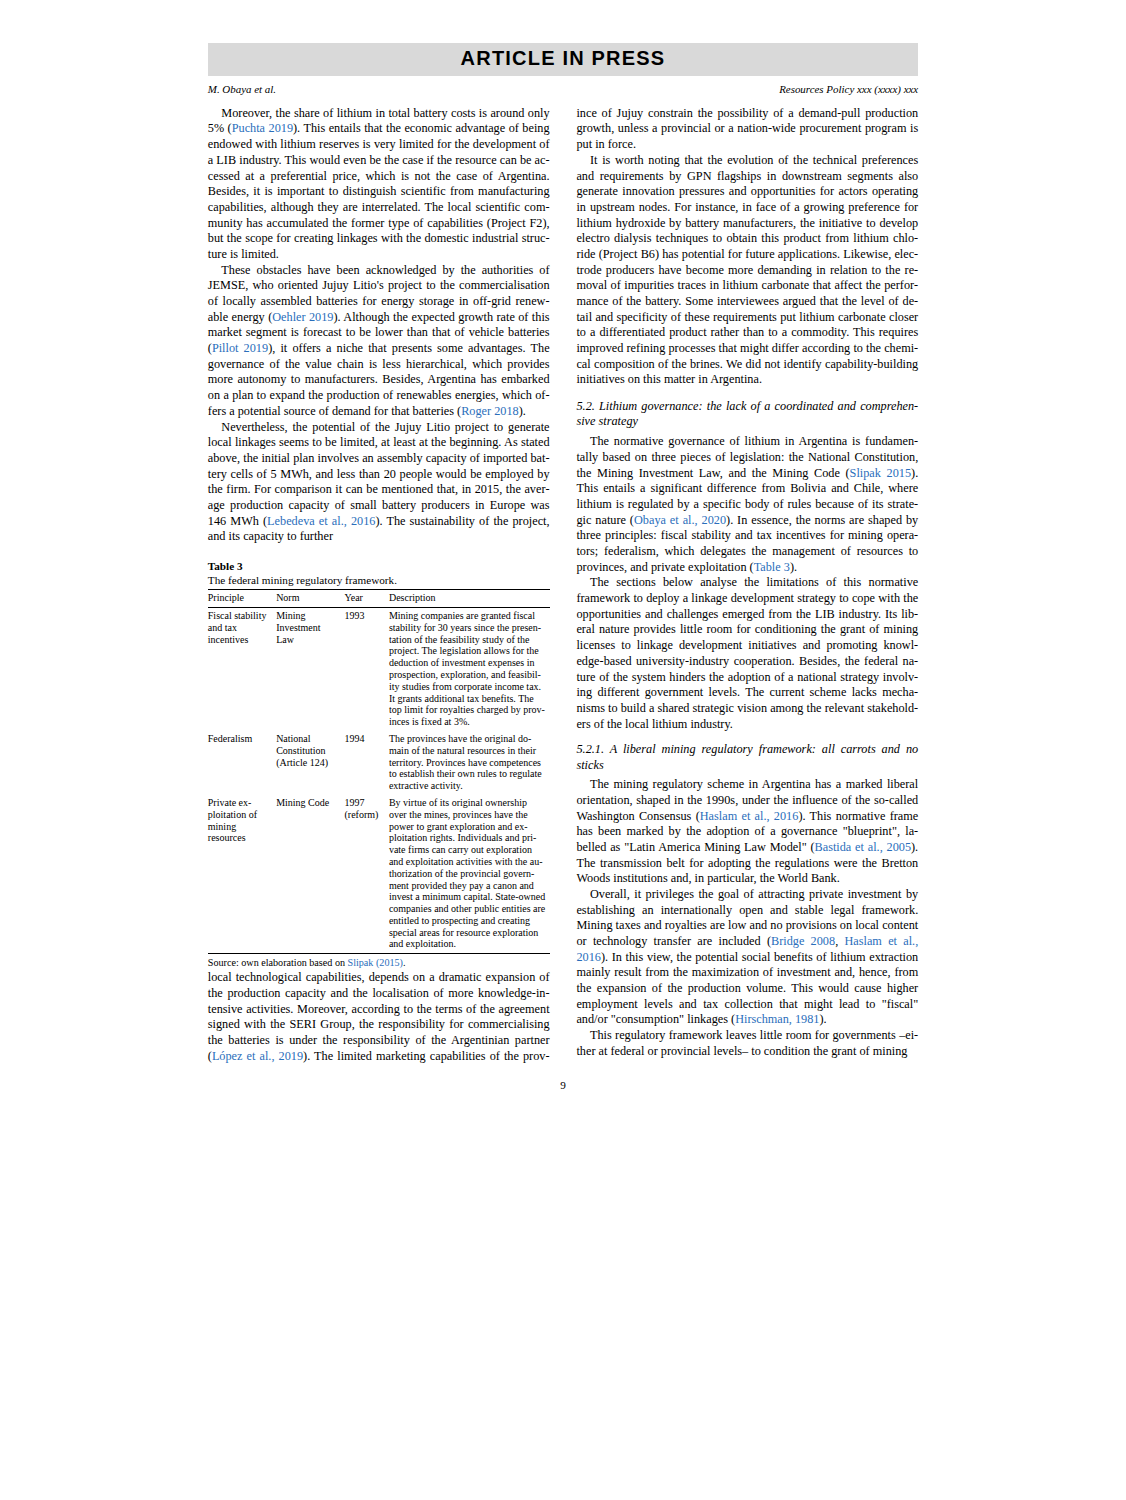ARTICLE IN PRESS
M. Obaya et al.
Resources Policy xxx (xxxx) xxx
Moreover, the share of lithium in total battery costs is around only 5% (Puchta 2019). This entails that the economic advantage of being endowed with lithium reserves is very limited for the development of a LIB industry. This would even be the case if the resource can be accessed at a preferential price, which is not the case of Argentina. Besides, it is important to distinguish scientific from manufacturing capabilities, although they are interrelated. The local scientific community has accumulated the former type of capabilities (Project F2), but the scope for creating linkages with the domestic industrial structure is limited.
These obstacles have been acknowledged by the authorities of JEMSE, who oriented Jujuy Litio's project to the commercialisation of locally assembled batteries for energy storage in off-grid renewable energy (Oehler 2019). Although the expected growth rate of this market segment is forecast to be lower than that of vehicle batteries (Pillot 2019), it offers a niche that presents some advantages. The governance of the value chain is less hierarchical, which provides more autonomy to manufacturers. Besides, Argentina has embarked on a plan to expand the production of renewables energies, which offers a potential source of demand for that batteries (Roger 2018).
Nevertheless, the potential of the Jujuy Litio project to generate local linkages seems to be limited, at least at the beginning. As stated above, the initial plan involves an assembly capacity of imported battery cells of 5 MWh, and less than 20 people would be employed by the firm. For comparison it can be mentioned that, in 2015, the average production capacity of small battery producers in Europe was 146 MWh (Lebedeva et al., 2016). The sustainability of the project, and its capacity to further
Table 3
The federal mining regulatory framework.
| Principle | Norm | Year | Description |
| --- | --- | --- | --- |
| Fiscal stability and tax incentives | Mining Investment Law | 1993 | Mining companies are granted fiscal stability for 30 years since the presentation of the feasibility study of the project. The legislation allows for the deduction of investment expenses in prospection, exploration, and feasibility studies from corporate income tax. It grants additional tax benefits. The top limit for royalties charged by provinces is fixed at 3%. |
| Federalism | National Constitution (Article 124) | 1994 | The provinces have the original domain of the natural resources in their territory. Provinces have competences to establish their own rules to regulate extractive activity. |
| Private exploitation of mining resources | Mining Code | 1997 (reform) | By virtue of its original ownership over the mines, provinces have the power to grant exploration and exploitation rights. Individuals and private firms can carry out exploration and exploitation activities with the authorization of the provincial government provided they pay a canon and invest a minimum capital. State-owned companies and other public entities are entitled to prospecting and creating special areas for resource exploration and exploitation. |
Source: own elaboration based on Slipak (2015).
local technological capabilities, depends on a dramatic expansion of the production capacity and the localisation of more knowledge-intensive activities. Moreover, according to the terms of the agreement signed with the SERI Group, the responsibility for commercialising the batteries is under the responsibility of the Argentinian partner (López et al., 2019). The limited marketing capabilities of the province of Jujuy constrain the possibility of a demand-pull production growth, unless a provincial or a nation-wide procurement program is put in force.
It is worth noting that the evolution of the technical preferences and requirements by GPN flagships in downstream segments also generate innovation pressures and opportunities for actors operating in upstream nodes. For instance, in face of a growing preference for lithium hydroxide by battery manufacturers, the initiative to develop electro dialysis techniques to obtain this product from lithium chloride (Project B6) has potential for future applications. Likewise, electrode producers have become more demanding in relation to the removal of impurities traces in lithium carbonate that affect the performance of the battery. Some interviewees argued that the level of detail and specificity of these requirements put lithium carbonate closer to a differentiated product rather than to a commodity. This requires improved refining processes that might differ according to the chemical composition of the brines. We did not identify capability-building initiatives on this matter in Argentina.
5.2. Lithium governance: the lack of a coordinated and comprehensive strategy
The normative governance of lithium in Argentina is fundamentally based on three pieces of legislation: the National Constitution, the Mining Investment Law, and the Mining Code (Slipak 2015). This entails a significant difference from Bolivia and Chile, where lithium is regulated by a specific body of rules because of its strategic nature (Obaya et al., 2020). In essence, the norms are shaped by three principles: fiscal stability and tax incentives for mining operators; federalism, which delegates the management of resources to provinces, and private exploitation (Table 3).
The sections below analyse the limitations of this normative framework to deploy a linkage development strategy to cope with the opportunities and challenges emerged from the LIB industry. Its liberal nature provides little room for conditioning the grant of mining licenses to linkage development initiatives and promoting knowledge-based university-industry cooperation. Besides, the federal nature of the system hinders the adoption of a national strategy involving different government levels. The current scheme lacks mechanisms to build a shared strategic vision among the relevant stakeholders of the local lithium industry.
5.2.1. A liberal mining regulatory framework: all carrots and no sticks
The mining regulatory scheme in Argentina has a marked liberal orientation, shaped in the 1990s, under the influence of the so-called Washington Consensus (Haslam et al., 2016). This normative frame has been marked by the adoption of a governance "blueprint", labelled as "Latin America Mining Law Model" (Bastida et al., 2005). The transmission belt for adopting the regulations were the Bretton Woods institutions and, in particular, the World Bank.
Overall, it privileges the goal of attracting private investment by establishing an internationally open and stable legal framework. Mining taxes and royalties are low and no provisions on local content or technology transfer are included (Bridge 2008, Haslam et al., 2016). In this view, the potential social benefits of lithium extraction mainly result from the maximization of investment and, hence, from the expansion of the production volume. This would cause higher employment levels and tax collection that might lead to "fiscal" and/or "consumption" linkages (Hirschman, 1981).
This regulatory framework leaves little room for governments –either at federal or provincial levels– to condition the grant of mining
9